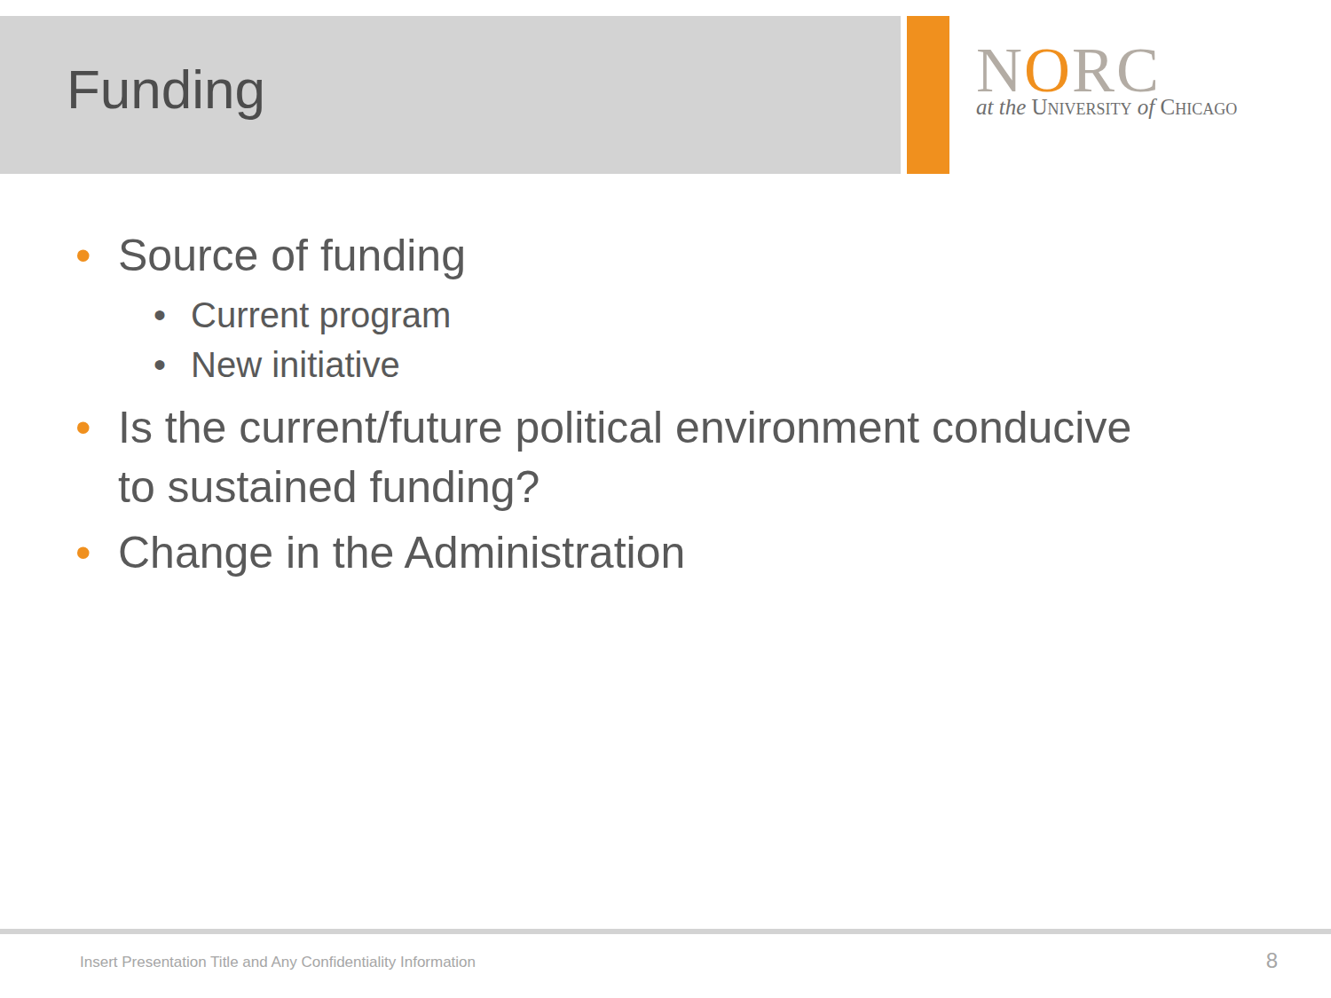Funding
NORC
at the University of Chicago
Source of funding
Current program
New initiative
Is the current/future political environment conducive to sustained funding?
Change in the Administration
Insert Presentation Title and Any Confidentiality Information
8